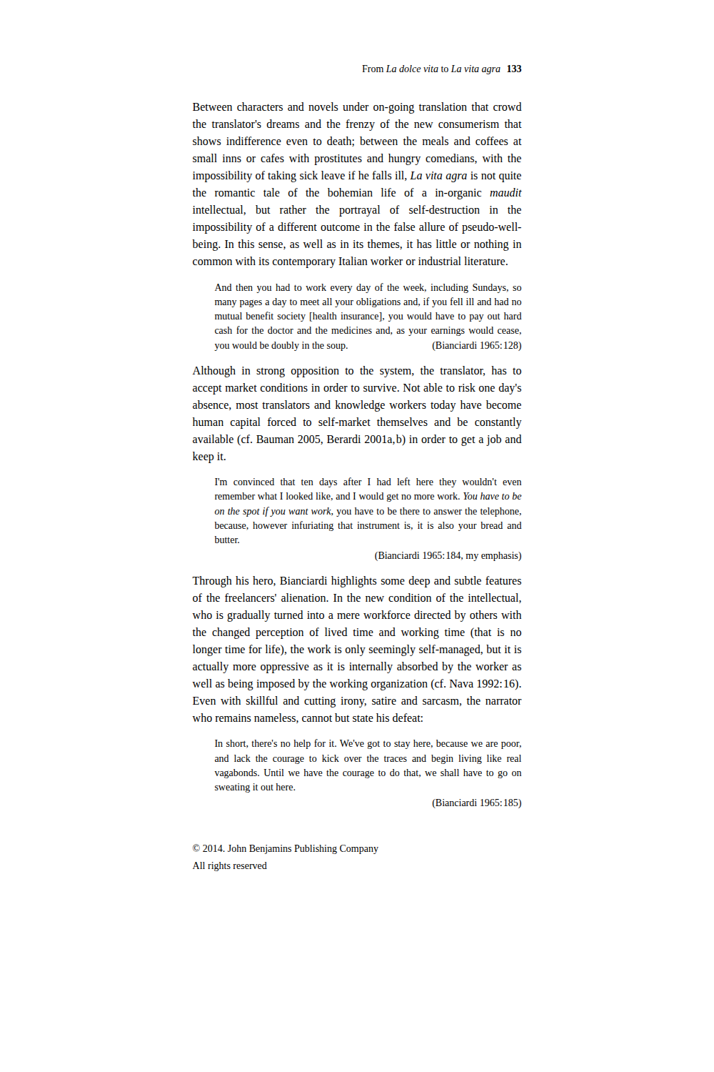From La dolce vita to La vita agra 133
Between characters and novels under on-going translation that crowd the translator's dreams and the frenzy of the new consumerism that shows indifference even to death; between the meals and coffees at small inns or cafes with prostitutes and hungry comedians, with the impossibility of taking sick leave if he falls ill, La vita agra is not quite the romantic tale of the bohemian life of a in-organic maudit intellectual, but rather the portrayal of self-destruction in the impossibility of a different outcome in the false allure of pseudo-well-being. In this sense, as well as in its themes, it has little or nothing in common with its contemporary Italian worker or industrial literature.
And then you had to work every day of the week, including Sundays, so many pages a day to meet all your obligations and, if you fell ill and had no mutual benefit society [health insurance], you would have to pay out hard cash for the doctor and the medicines and, as your earnings would cease, you would be doubly in the soup.(Bianciardi 1965: 128)
Although in strong opposition to the system, the translator, has to accept market conditions in order to survive. Not able to risk one day's absence, most translators and knowledge workers today have become human capital forced to self-market themselves and be constantly available (cf. Bauman 2005, Berardi 2001a, b) in order to get a job and keep it.
I'm convinced that ten days after I had left here they wouldn't even remember what I looked like, and I would get no more work. You have to be on the spot if you want work, you have to be there to answer the telephone, because, however infuriating that instrument is, it is also your bread and butter.
(Bianciardi 1965: 184, my emphasis)
Through his hero, Bianciardi highlights some deep and subtle features of the freelancers' alienation. In the new condition of the intellectual, who is gradually turned into a mere workforce directed by others with the changed perception of lived time and working time (that is no longer time for life), the work is only seemingly self-managed, but it is actually more oppressive as it is internally absorbed by the worker as well as being imposed by the working organization (cf. Nava 1992: 16). Even with skillful and cutting irony, satire and sarcasm, the narrator who remains nameless, cannot but state his defeat:
In short, there's no help for it. We've got to stay here, because we are poor, and lack the courage to kick over the traces and begin living like real vagabonds. Until we have the courage to do that, we shall have to go on sweating it out here.
(Bianciardi 1965: 185)
© 2014. John Benjamins Publishing Company
All rights reserved